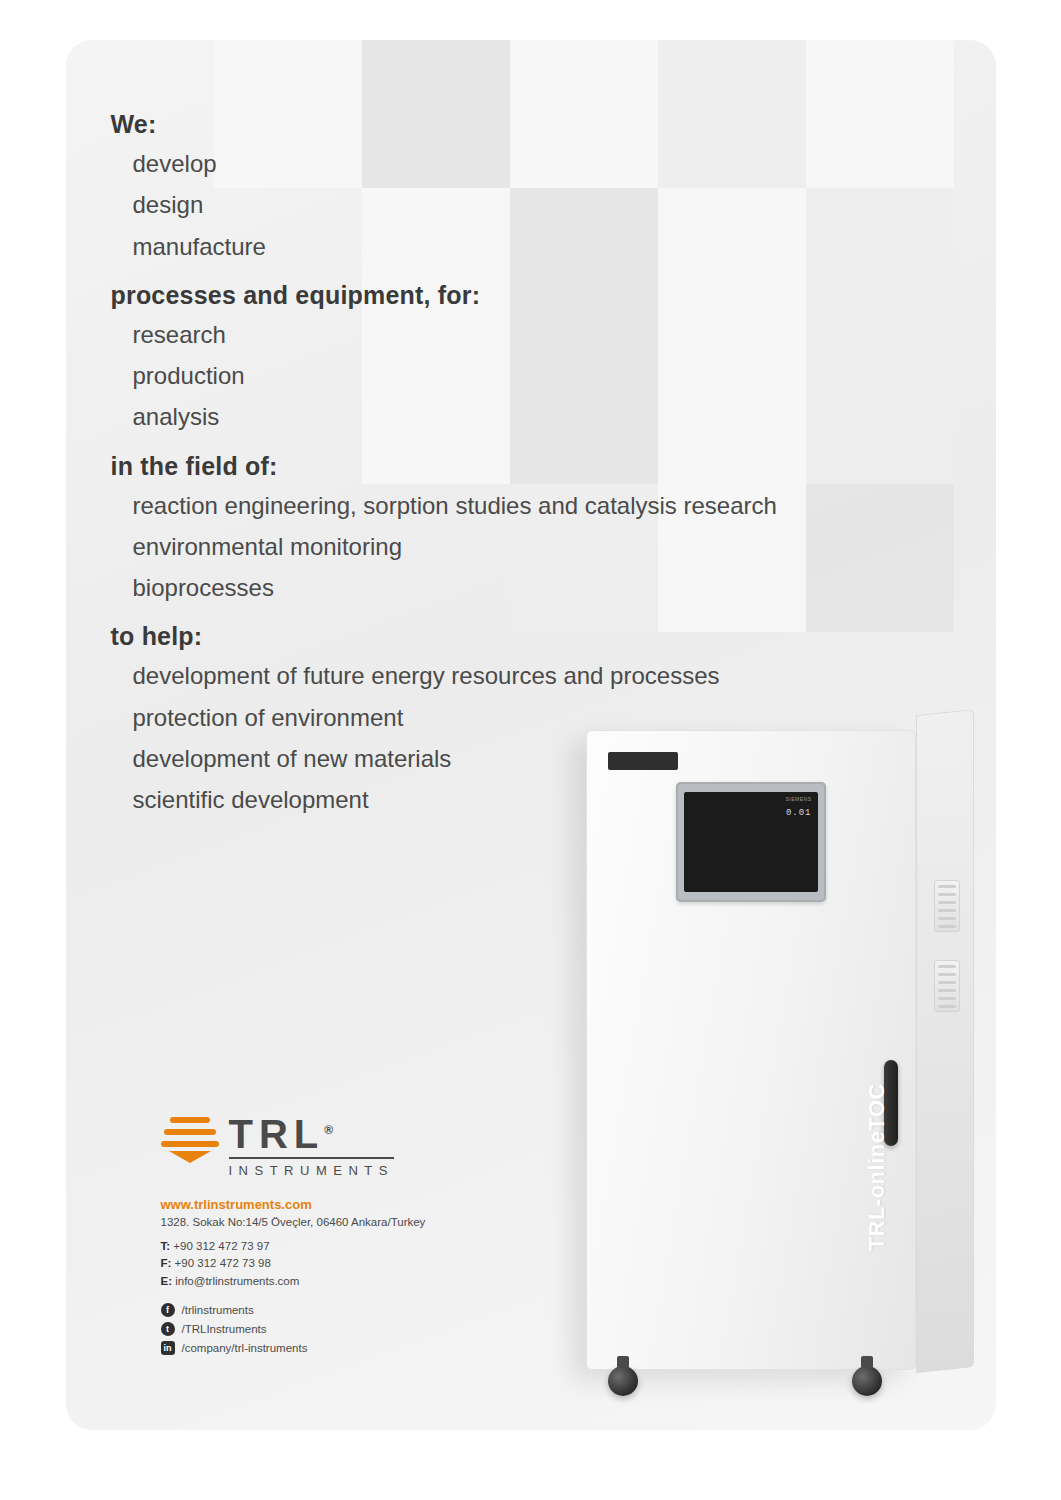SIEMENS 0.01
TRL‑onlineTOC
We:
develop
design
manufacture
processes and equipment, for:
research
production
analysis
in the field of:
reaction engineering, sorption studies and catalysis research
environmental monitoring
bioprocesses
to help:
development of future energy resources and processes
protection of environment
development of new materials
scientific development
TRL®
INSTRUMENTS
www.trlinstruments.com
1328. Sokak No:14/5 Öveçler, 06460 Ankara/Turkey
T: +90 312 472 73 97
F: +90 312 472 73 98
E: info@trlinstruments.com
f/trlinstruments
t/TRLInstruments
in/company/trl-instruments